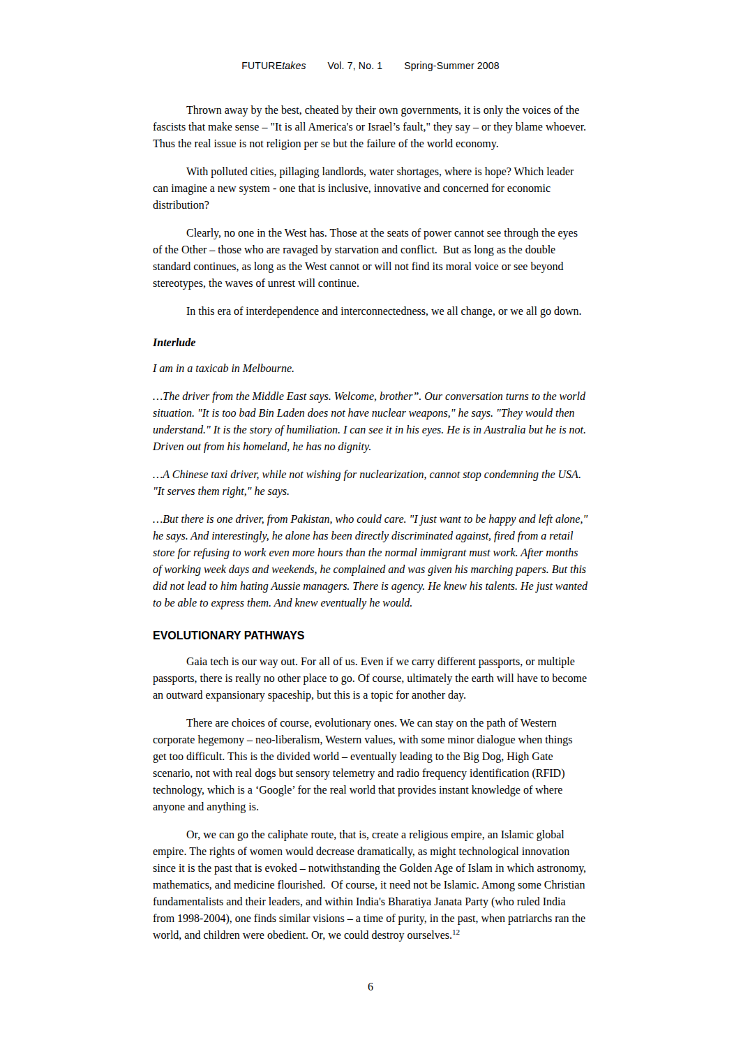FUTUREtakes Vol. 7, No. 1 Spring-Summer 2008
Thrown away by the best, cheated by their own governments, it is only the voices of the fascists that make sense – "It is all America's or Israel’s fault," they say – or they blame whoever. Thus the real issue is not religion per se but the failure of the world economy.
With polluted cities, pillaging landlords, water shortages, where is hope? Which leader can imagine a new system - one that is inclusive, innovative and concerned for economic distribution?
Clearly, no one in the West has. Those at the seats of power cannot see through the eyes of the Other – those who are ravaged by starvation and conflict. But as long as the double standard continues, as long as the West cannot or will not find its moral voice or see beyond stereotypes, the waves of unrest will continue.
In this era of interdependence and interconnectedness, we all change, or we all go down.
Interlude
I am in a taxicab in Melbourne.
…The driver from the Middle East says. Welcome, brother”. Our conversation turns to the world situation. "It is too bad Bin Laden does not have nuclear weapons," he says. "They would then understand." It is the story of humiliation. I can see it in his eyes. He is in Australia but he is not. Driven out from his homeland, he has no dignity.
…A Chinese taxi driver, while not wishing for nuclearization, cannot stop condemning the USA. "It serves them right," he says.
…But there is one driver, from Pakistan, who could care. "I just want to be happy and left alone," he says. And interestingly, he alone has been directly discriminated against, fired from a retail store for refusing to work even more hours than the normal immigrant must work. After months of working week days and weekends, he complained and was given his marching papers. But this did not lead to him hating Aussie managers. There is agency. He knew his talents. He just wanted to be able to express them. And knew eventually he would.
EVOLUTIONARY PATHWAYS
Gaia tech is our way out. For all of us. Even if we carry different passports, or multiple passports, there is really no other place to go. Of course, ultimately the earth will have to become an outward expansionary spaceship, but this is a topic for another day.
There are choices of course, evolutionary ones. We can stay on the path of Western corporate hegemony – neo-liberalism, Western values, with some minor dialogue when things get too difficult. This is the divided world – eventually leading to the Big Dog, High Gate scenario, not with real dogs but sensory telemetry and radio frequency identification (RFID) technology, which is a ‘Google’ for the real world that provides instant knowledge of where anyone and anything is.
Or, we can go the caliphate route, that is, create a religious empire, an Islamic global empire. The rights of women would decrease dramatically, as might technological innovation since it is the past that is evoked – notwithstanding the Golden Age of Islam in which astronomy, mathematics, and medicine flourished. Of course, it need not be Islamic. Among some Christian fundamentalists and their leaders, and within India's Bharatiya Janata Party (who ruled India from 1998-2004), one finds similar visions – a time of purity, in the past, when patriarchs ran the world, and children were obedient. Or, we could destroy ourselves.12
6